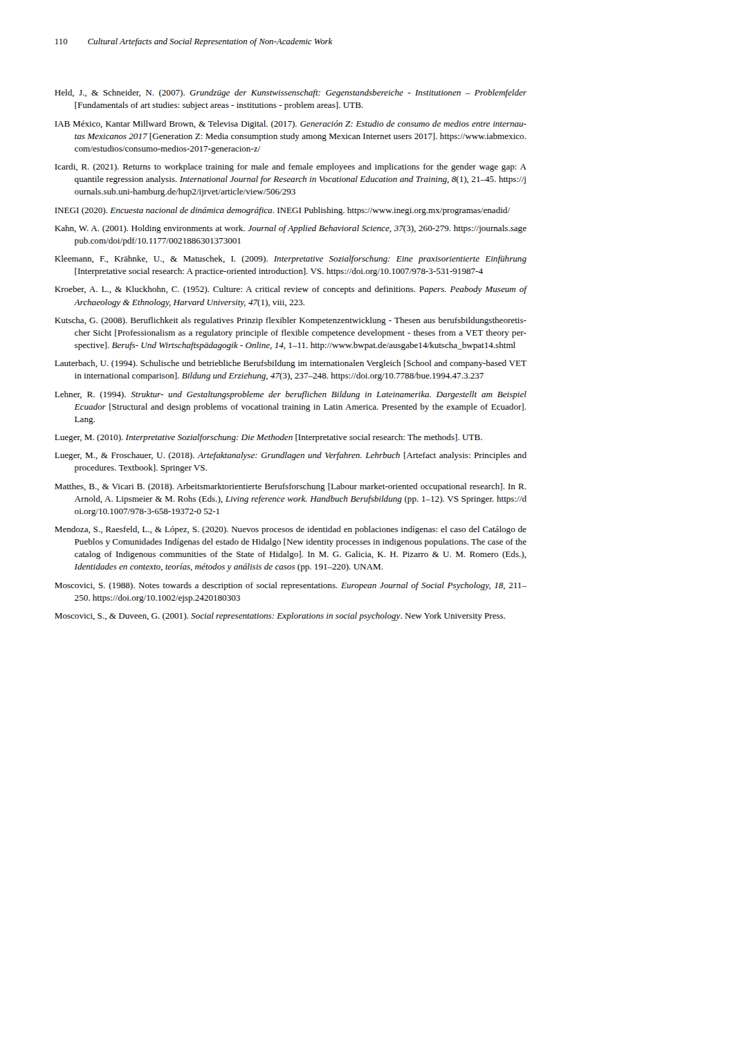110 Cultural Artefacts and Social Representation of Non-Academic Work
Held, J., & Schneider, N. (2007). Grundzüge der Kunstwissenschaft: Gegenstandsbereiche - Institutionen – Problemfelder [Fundamentals of art studies: subject areas - institutions - problem areas]. UTB.
IAB México, Kantar Millward Brown, & Televisa Digital. (2017). Generación Z: Estudio de consumo de medios entre internautas Mexicanos 2017 [Generation Z: Media consumption study among Mexican Internet users 2017]. https://www.iabmexico.com/estudios/consumo-medios-2017-generacion-z/
Icardi, R. (2021). Returns to workplace training for male and female employees and implications for the gender wage gap: A quantile regression analysis. International Journal for Research in Vocational Education and Training, 8(1), 21–45. https://journals.sub.uni-hamburg.de/hup2/ijrvet/article/view/506/293
INEGI (2020). Encuesta nacional de dinámica demográfica. INEGI Publishing. https://www.inegi.org.mx/programas/enadid/
Kahn, W. A. (2001). Holding environments at work. Journal of Applied Behavioral Science, 37(3), 260-279. https://journals.sagepub.com/doi/pdf/10.1177/0021886301373001
Kleemann, F., Krähnke, U., & Matuschek, I. (2009). Interpretative Sozialforschung: Eine praxisorientierte Einführung [Interpretative social research: A practice-oriented introduction]. VS. https://doi.org/10.1007/978-3-531-91987-4
Kroeber, A. L., & Kluckhohn, C. (1952). Culture: A critical review of concepts and definitions. Papers. Peabody Museum of Archaeology & Ethnology, Harvard University, 47(1), viii, 223.
Kutscha, G. (2008). Beruflichkeit als regulatives Prinzip flexibler Kompetenzentwicklung - Thesen aus berufsbildungstheoretischer Sicht [Professionalism as a regulatory principle of flexible competence development - theses from a VET theory perspective]. Berufs- Und Wirtschaftspädagogik - Online, 14, 1–11. http://www.bwpat.de/ausgabe14/kutscha_bwpat14.shtml
Lauterbach, U. (1994). Schulische und betriebliche Berufsbildung im internationalen Vergleich [School and company-based VET in international comparison]. Bildung und Erziehung, 47(3), 237–248. https://doi.org/10.7788/bue.1994.47.3.237
Lehner, R. (1994). Struktur- und Gestaltungsprobleme der beruflichen Bildung in Lateinamerika. Dargestellt am Beispiel Ecuador [Structural and design problems of vocational training in Latin America. Presented by the example of Ecuador]. Lang.
Lueger, M. (2010). Interpretative Sozialforschung: Die Methoden [Interpretative social research: The methods]. UTB.
Lueger, M., & Froschauer, U. (2018). Artefaktanalyse: Grundlagen und Verfahren. Lehrbuch [Artefact analysis: Principles and procedures. Textbook]. Springer VS.
Matthes, B., & Vicari B. (2018). Arbeitsmarktorientierte Berufsforschung [Labour market-oriented occupational research]. In R. Arnold, A. Lipsmeier & M. Rohs (Eds.), Living reference work. Handbuch Berufsbildung (pp. 1–12). VS Springer. https://doi.org/10.1007/978-3-658-19372-0 52-1
Mendoza, S., Raesfeld, L., & López, S. (2020). Nuevos procesos de identidad en poblaciones indígenas: el caso del Catálogo de Pueblos y Comunidades Indígenas del estado de Hidalgo [New identity processes in indigenous populations. The case of the catalog of Indigenous communities of the State of Hidalgo]. In M. G. Galicia, K. H. Pizarro & U. M. Romero (Eds.), Identidades en contexto, teorías, métodos y análisis de casos (pp. 191–220). UNAM.
Moscovici, S. (1988). Notes towards a description of social representations. European Journal of Social Psychology, 18, 211–250. https://doi.org/10.1002/ejsp.2420180303
Moscovici, S., & Duveen, G. (2001). Social representations: Explorations in social psychology. New York University Press.